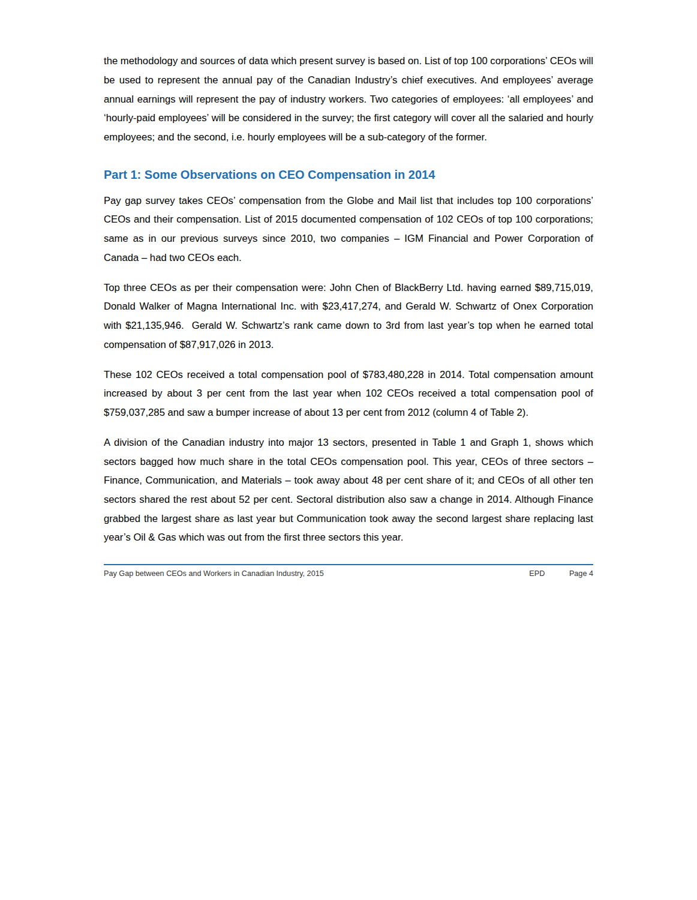the methodology and sources of data which present survey is based on. List of top 100 corporations’ CEOs will be used to represent the annual pay of the Canadian Industry’s chief executives. And employees’ average annual earnings will represent the pay of industry workers. Two categories of employees: ‘all employees’ and ‘hourly-paid employees’ will be considered in the survey; the first category will cover all the salaried and hourly employees; and the second, i.e. hourly employees will be a sub-category of the former.
Part 1: Some Observations on CEO Compensation in 2014
Pay gap survey takes CEOs’ compensation from the Globe and Mail list that includes top 100 corporations’ CEOs and their compensation. List of 2015 documented compensation of 102 CEOs of top 100 corporations; same as in our previous surveys since 2010, two companies – IGM Financial and Power Corporation of Canada – had two CEOs each.
Top three CEOs as per their compensation were: John Chen of BlackBerry Ltd. having earned $89,715,019, Donald Walker of Magna International Inc. with $23,417,274, and Gerald W. Schwartz of Onex Corporation with $21,135,946. Gerald W. Schwartz’s rank came down to 3rd from last year’s top when he earned total compensation of $87,917,026 in 2013.
These 102 CEOs received a total compensation pool of $783,480,228 in 2014. Total compensation amount increased by about 3 per cent from the last year when 102 CEOs received a total compensation pool of $759,037,285 and saw a bumper increase of about 13 per cent from 2012 (column 4 of Table 2).
A division of the Canadian industry into major 13 sectors, presented in Table 1 and Graph 1, shows which sectors bagged how much share in the total CEOs compensation pool. This year, CEOs of three sectors – Finance, Communication, and Materials – took away about 48 per cent share of it; and CEOs of all other ten sectors shared the rest about 52 per cent. Sectoral distribution also saw a change in 2014. Although Finance grabbed the largest share as last year but Communication took away the second largest share replacing last year’s Oil & Gas which was out from the first three sectors this year.
Pay Gap between CEOs and Workers in Canadian Industry, 2015 EPD Page 4